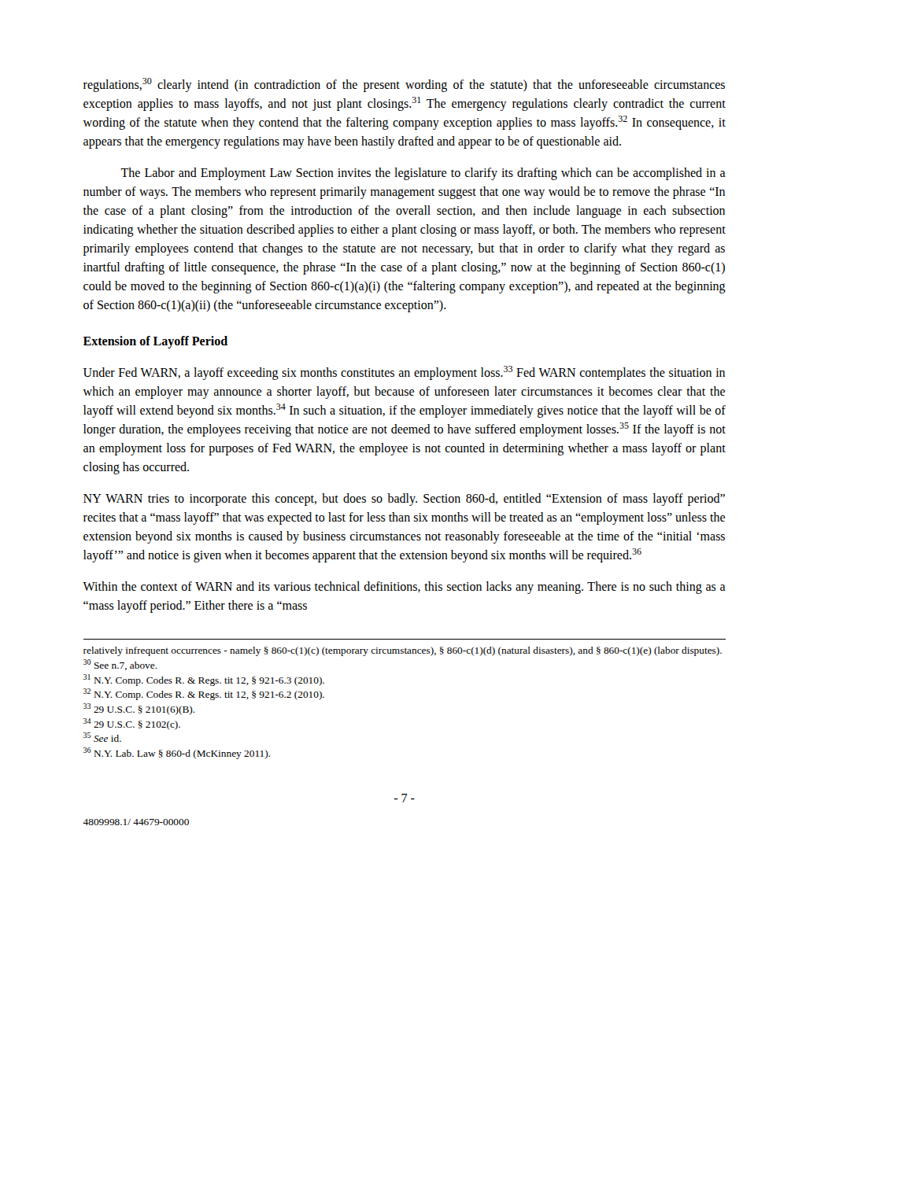regulations,30 clearly intend (in contradiction of the present wording of the statute) that the unforeseeable circumstances exception applies to mass layoffs, and not just plant closings.31 The emergency regulations clearly contradict the current wording of the statute when they contend that the faltering company exception applies to mass layoffs.32 In consequence, it appears that the emergency regulations may have been hastily drafted and appear to be of questionable aid.
The Labor and Employment Law Section invites the legislature to clarify its drafting which can be accomplished in a number of ways. The members who represent primarily management suggest that one way would be to remove the phrase “In the case of a plant closing” from the introduction of the overall section, and then include language in each subsection indicating whether the situation described applies to either a plant closing or mass layoff, or both. The members who represent primarily employees contend that changes to the statute are not necessary, but that in order to clarify what they regard as inartful drafting of little consequence, the phrase “In the case of a plant closing,” now at the beginning of Section 860-c(1) could be moved to the beginning of Section 860-c(1)(a)(i) (the “faltering company exception”), and repeated at the beginning of Section 860-c(1)(a)(ii) (the “unforeseeable circumstance exception”).
Extension of Layoff Period
Under Fed WARN, a layoff exceeding six months constitutes an employment loss.33 Fed WARN contemplates the situation in which an employer may announce a shorter layoff, but because of unforeseen later circumstances it becomes clear that the layoff will extend beyond six months.34 In such a situation, if the employer immediately gives notice that the layoff will be of longer duration, the employees receiving that notice are not deemed to have suffered employment losses.35 If the layoff is not an employment loss for purposes of Fed WARN, the employee is not counted in determining whether a mass layoff or plant closing has occurred.
NY WARN tries to incorporate this concept, but does so badly. Section 860-d, entitled “Extension of mass layoff period” recites that a “mass layoff” that was expected to last for less than six months will be treated as an “employment loss” unless the extension beyond six months is caused by business circumstances not reasonably foreseeable at the time of the “initial ‘mass layoff’” and notice is given when it becomes apparent that the extension beyond six months will be required.36
Within the context of WARN and its various technical definitions, this section lacks any meaning. There is no such thing as a “mass layoff period.” Either there is a “mass
relatively infrequent occurrences - namely § 860-c(1)(c) (temporary circumstances), § 860-c(1)(d) (natural disasters), and § 860-c(1)(e) (labor disputes).
30 See n.7, above.
31 N.Y. Comp. Codes R. & Regs. tit 12, § 921-6.3 (2010).
32 N.Y. Comp. Codes R. & Regs. tit 12, § 921-6.2 (2010).
33 29 U.S.C. § 2101(6)(B).
34 29 U.S.C. § 2102(c).
35 See id.
36 N.Y. Lab. Law § 860-d (McKinney 2011).
- 7 -
4809998.1/ 44679-00000